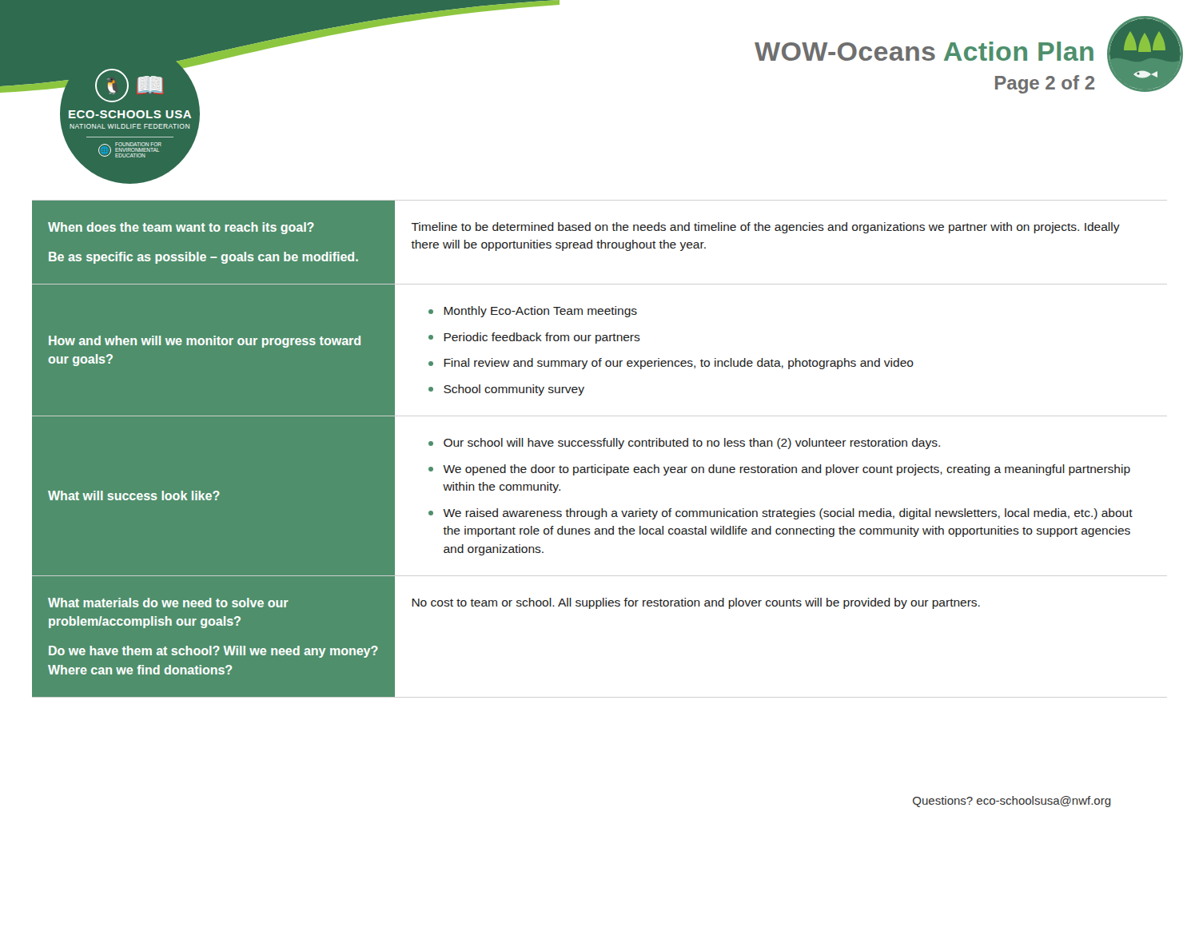🐧
📖
ECO-SCHOOLS USA
NATIONAL WILDLIFE FEDERATION
🌐
FOUNDATION FOR
ENVIRONMENTAL
EDUCATION
WOW-Oceans Action Plan
Page 2 of 2
| When does the team want to reach its goal? Be as specific as possible – goals can be modified. | Timeline to be determined based on the needs and timeline of the agencies and organizations we partner with on projects. Ideally there will be opportunities spread throughout the year. |
| How and when will we monitor our progress toward our goals? | Monthly Eco-Action Team meetings Periodic feedback from our partners Final review and summary of our experiences, to include data, photographs and video School community survey |
| What will success look like? | Our school will have successfully contributed to no less than (2) volunteer restoration days. We opened the door to participate each year on dune restoration and plover count projects, creating a meaningful partnership within the community. We raised awareness through a variety of communication strategies (social media, digital newsletters, local media, etc.) about the important role of dunes and the local coastal wildlife and connecting the community with opportunities to support agencies and organizations. |
| What materials do we need to solve our problem/accomplish our goals? Do we have them at school? Will we need any money? Where can we find donations? | No cost to team or school. All supplies for restoration and plover counts will be provided by our partners. |
Questions? eco-schoolsusa@nwf.org